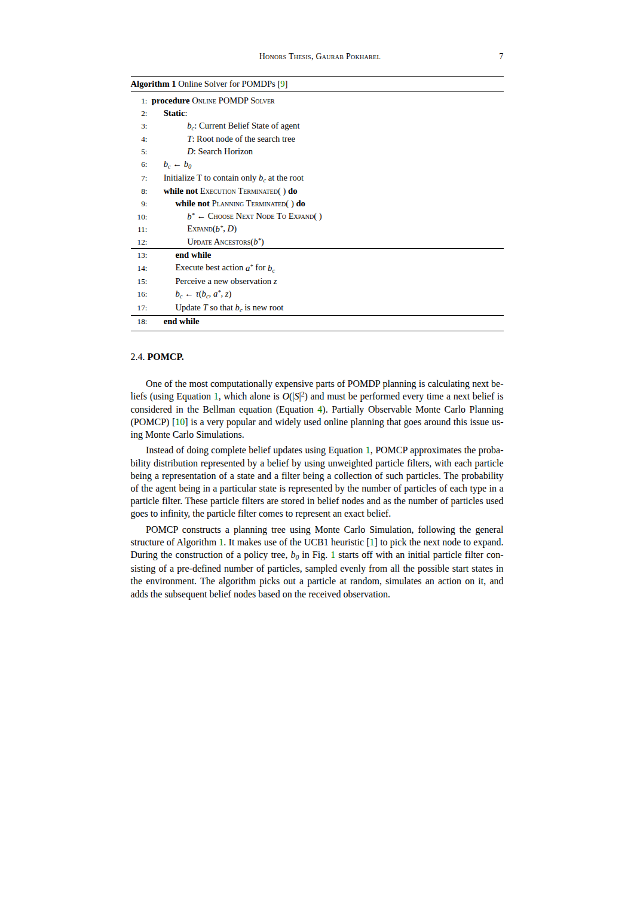Honors Thesis, Gaurab Pokharel
7
Algorithm 1 Online Solver for POMDPs [9]
| 1: | procedure Online POMDP Solver |
| 2: | Static : |
| 3: | b c : Current Belief State of agent |
| 4: | T : Root node of the search tree |
| 5: | D : Search Horizon |
| 6: | b c ← b 0 |
| 7: | Initialize T to contain only b c at the root |
| 8: | while not Execution Terminated ( ) do |
| 9: | while not Planning Terminated ( ) do |
| 10: | b * ← Choose Next Node To Expand ( ) |
| 11: | Expand ( b * , D ) |
| 12: | Update Ancestors ( b * ) |
| 13: | end while |
| 14: | Execute best action a * for b c |
| 15: | Perceive a new observation z |
| 16: | b c ← τ ( b c , a * , z ) |
| 17: | Update T so that b c is new root |
| 18: | end while |
2.4. POMCP.
One of the most computationally expensive parts of POMDP planning is calculating next beliefs (using Equation 1, which alone is O(|S|2) and must be performed every time a next belief is considered in the Bellman equation (Equation 4). Partially Observable Monte Carlo Planning (POMCP) [10] is a very popular and widely used online planning that goes around this issue using Monte Carlo Simulations.
Instead of doing complete belief updates using Equation 1, POMCP approximates the probability distribution represented by a belief by using unweighted particle filters, with each particle being a representation of a state and a filter being a collection of such particles. The probability of the agent being in a particular state is represented by the number of particles of each type in a particle filter. These particle filters are stored in belief nodes and as the number of particles used goes to infinity, the particle filter comes to represent an exact belief.
POMCP constructs a planning tree using Monte Carlo Simulation, following the general structure of Algorithm 1. It makes use of the UCB1 heuristic [1] to pick the next node to expand. During the construction of a policy tree, b0 in Fig. 1 starts off with an initial particle filter consisting of a pre-defined number of particles, sampled evenly from all the possible start states in the environment. The algorithm picks out a particle at random, simulates an action on it, and adds the subsequent belief nodes based on the received observation.